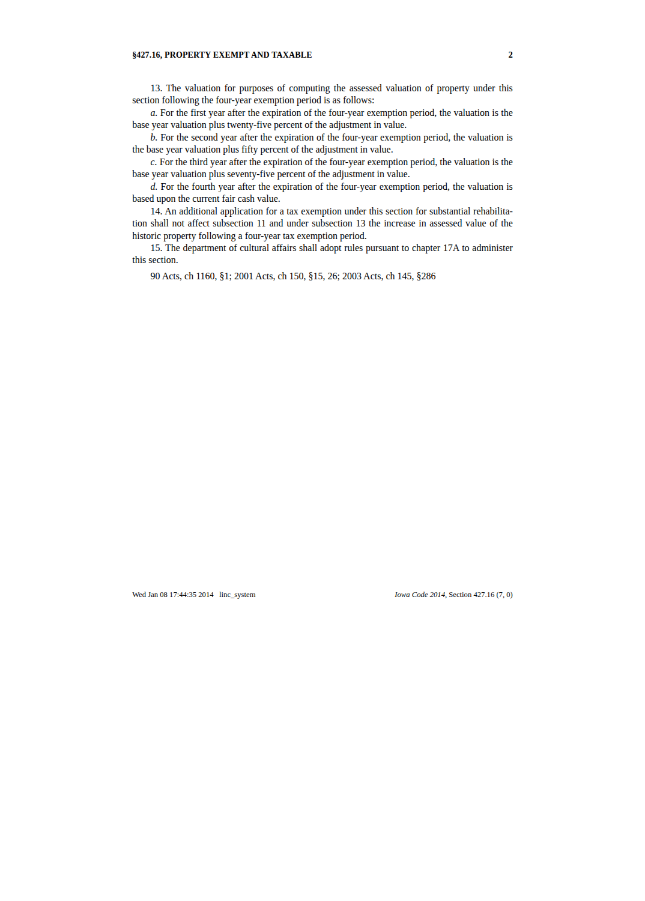§427.16, PROPERTY EXEMPT AND TAXABLE
2
13. The valuation for purposes of computing the assessed valuation of property under this section following the four-year exemption period is as follows:
a. For the first year after the expiration of the four-year exemption period, the valuation is the base year valuation plus twenty-five percent of the adjustment in value.
b. For the second year after the expiration of the four-year exemption period, the valuation is the base year valuation plus fifty percent of the adjustment in value.
c. For the third year after the expiration of the four-year exemption period, the valuation is the base year valuation plus seventy-five percent of the adjustment in value.
d. For the fourth year after the expiration of the four-year exemption period, the valuation is based upon the current fair cash value.
14. An additional application for a tax exemption under this section for substantial rehabilitation shall not affect subsection 11 and under subsection 13 the increase in assessed value of the historic property following a four-year tax exemption period.
15. The department of cultural affairs shall adopt rules pursuant to chapter 17A to administer this section.
90 Acts, ch 1160, §1; 2001 Acts, ch 150, §15, 26; 2003 Acts, ch 145, §286
Wed Jan 08 17:44:35 2014 linc_system
Iowa Code 2014, Section 427.16 (7, 0)